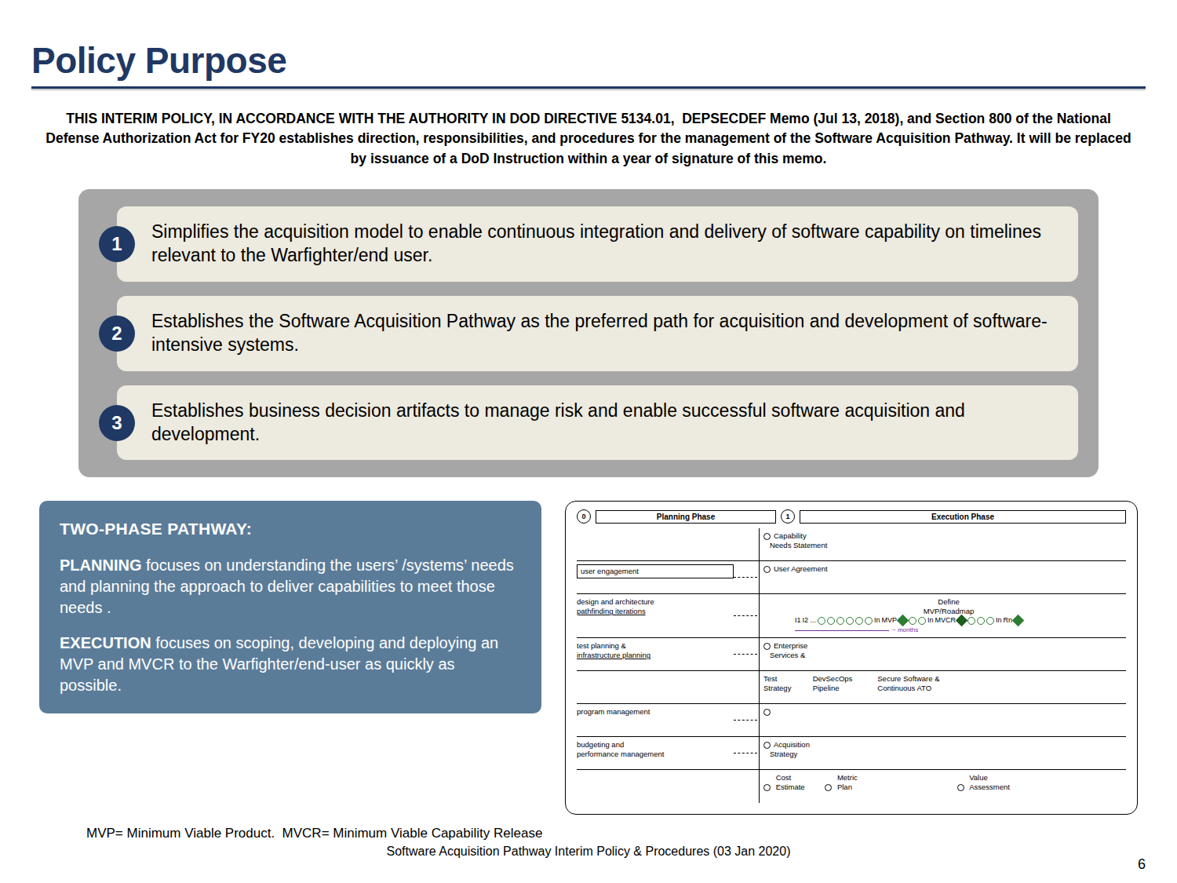Policy Purpose
THIS INTERIM POLICY, IN ACCORDANCE WITH THE AUTHORITY IN DOD DIRECTIVE 5134.01, DEPSECDEF Memo (Jul 13, 2018), and Section 800 of the National Defense Authorization Act for FY20 establishes direction, responsibilities, and procedures for the management of the Software Acquisition Pathway. It will be replaced by issuance of a DoD Instruction within a year of signature of this memo.
1
Simplifies the acquisition model to enable continuous integration and delivery of software capability on timelines relevant to the Warfighter/end user.
2
Establishes the Software Acquisition Pathway as the preferred path for acquisition and development of software-intensive systems.
3
Establishes business decision artifacts to manage risk and enable successful software acquisition and development.
TWO-PHASE PATHWAY:
PLANNING focuses on understanding the users’ /systems’ needs and planning the approach to deliver capabilities to meet those needs .
EXECUTION focuses on scoping, developing and deploying an MVP and MVCR to the Warfighter/end-user as quickly as possible.
0
Planning Phase
1
Execution Phase
Capability
Needs Statement
user engagement
User Agreement
design and architecture
pathfinding iterations
Define
MVP/Roadmap
I1 I2 ... In MVP In MVCR In Rn
~ months
test planning &
infrastructure planning
Enterprise
Services &
Test
Strategy DevSecOps
Pipeline Secure Software &
Continuous ATO
program management
budgeting and
performance management
Acquisition
Strategy
Cost
Estimate Metric
Plan Value
Assessment
MVP= Minimum Viable Product. MVCR= Minimum Viable Capability Release
Software Acquisition Pathway Interim Policy & Procedures (03 Jan 2020)
6